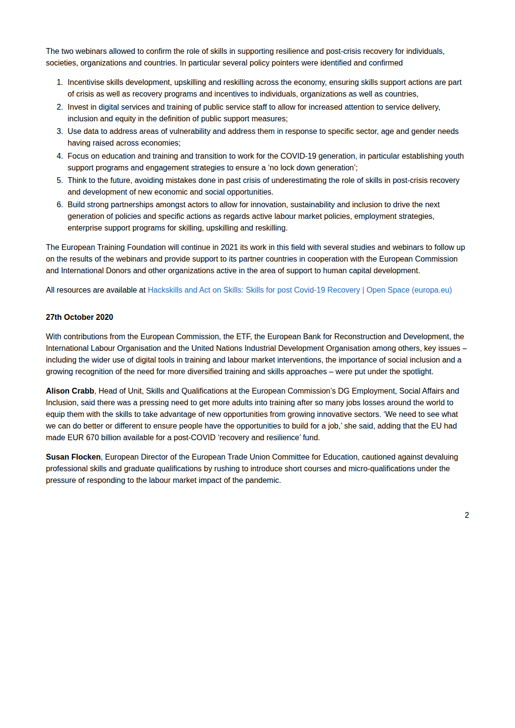The two webinars allowed to confirm the role of skills in supporting resilience and post-crisis recovery for individuals, societies, organizations and countries. In particular several policy pointers were identified and confirmed
Incentivise skills development, upskilling and reskilling across the economy, ensuring skills support actions are part of crisis as well as recovery programs and incentives to individuals, organizations as well as countries,
Invest in digital services and training of public service staff to allow for increased attention to service delivery, inclusion and equity in the definition of public support measures;
Use data to address areas of vulnerability and address them in response to specific sector, age and gender needs having raised across economies;
Focus on education and training and transition to work for the COVID-19 generation, in particular establishing youth support programs and engagement strategies to ensure a ‘no lock down generation’;
Think to the future, avoiding mistakes done in past crisis of underestimating the role of skills in post-crisis recovery and development of new economic and social opportunities.
Build strong partnerships amongst actors to allow for innovation, sustainability and inclusion to drive the next generation of policies and specific actions as regards active labour market policies, employment strategies, enterprise support programs for skilling, upskilling and reskilling.
The European Training Foundation will continue in 2021 its work in this field with several studies and webinars to follow up on the results of the webinars and provide support to its partner countries in cooperation with the European Commission and International Donors and other organizations active in the area of support to human capital development.
All resources are available at Hackskills and Act on Skills: Skills for post Covid-19 Recovery | Open Space (europa.eu)
27th October 2020
With contributions from the European Commission, the ETF, the European Bank for Reconstruction and Development, the International Labour Organisation and the United Nations Industrial Development Organisation among others, key issues – including the wider use of digital tools in training and labour market interventions, the importance of social inclusion and a growing recognition of the need for more diversified training and skills approaches – were put under the spotlight.
Alison Crabb, Head of Unit, Skills and Qualifications at the European Commission’s DG Employment, Social Affairs and Inclusion, said there was a pressing need to get more adults into training after so many jobs losses around the world to equip them with the skills to take advantage of new opportunities from growing innovative sectors. ‘We need to see what we can do better or different to ensure people have the opportunities to build for a job,’ she said, adding that the EU had made EUR 670 billion available for a post-COVID ‘recovery and resilience’ fund.
Susan Flocken, European Director of the European Trade Union Committee for Education, cautioned against devaluing professional skills and graduate qualifications by rushing to introduce short courses and micro-qualifications under the pressure of responding to the labour market impact of the pandemic.
2